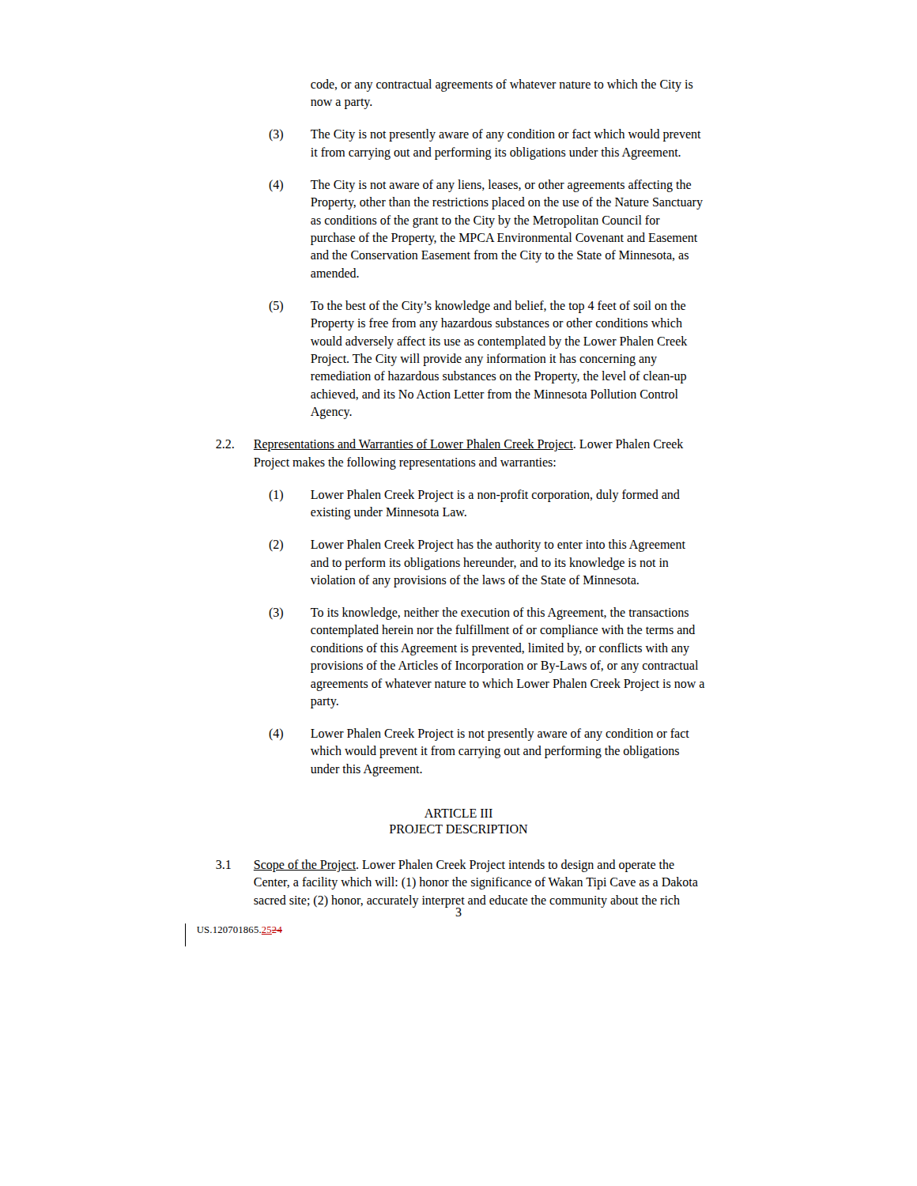code, or any contractual agreements of whatever nature to which the City is now a party.
(3) The City is not presently aware of any condition or fact which would prevent it from carrying out and performing its obligations under this Agreement.
(4) The City is not aware of any liens, leases, or other agreements affecting the Property, other than the restrictions placed on the use of the Nature Sanctuary as conditions of the grant to the City by the Metropolitan Council for purchase of the Property, the MPCA Environmental Covenant and Easement and the Conservation Easement from the City to the State of Minnesota, as amended.
(5) To the best of the City’s knowledge and belief, the top 4 feet of soil on the Property is free from any hazardous substances or other conditions which would adversely affect its use as contemplated by the Lower Phalen Creek Project. The City will provide any information it has concerning any remediation of hazardous substances on the Property, the level of clean-up achieved, and its No Action Letter from the Minnesota Pollution Control Agency.
2.2. Representations and Warranties of Lower Phalen Creek Project. Lower Phalen Creek Project makes the following representations and warranties:
(1) Lower Phalen Creek Project is a non-profit corporation, duly formed and existing under Minnesota Law.
(2) Lower Phalen Creek Project has the authority to enter into this Agreement and to perform its obligations hereunder, and to its knowledge is not in violation of any provisions of the laws of the State of Minnesota.
(3) To its knowledge, neither the execution of this Agreement, the transactions contemplated herein nor the fulfillment of or compliance with the terms and conditions of this Agreement is prevented, limited by, or conflicts with any provisions of the Articles of Incorporation or By-Laws of, or any contractual agreements of whatever nature to which Lower Phalen Creek Project is now a party.
(4) Lower Phalen Creek Project is not presently aware of any condition or fact which would prevent it from carrying out and performing the obligations under this Agreement.
ARTICLE III
PROJECT DESCRIPTION
3.1 Scope of the Project. Lower Phalen Creek Project intends to design and operate the Center, a facility which will: (1) honor the significance of Wakan Tipi Cave as a Dakota sacred site; (2) honor, accurately interpret and educate the community about the rich
3
US.120701865.2524